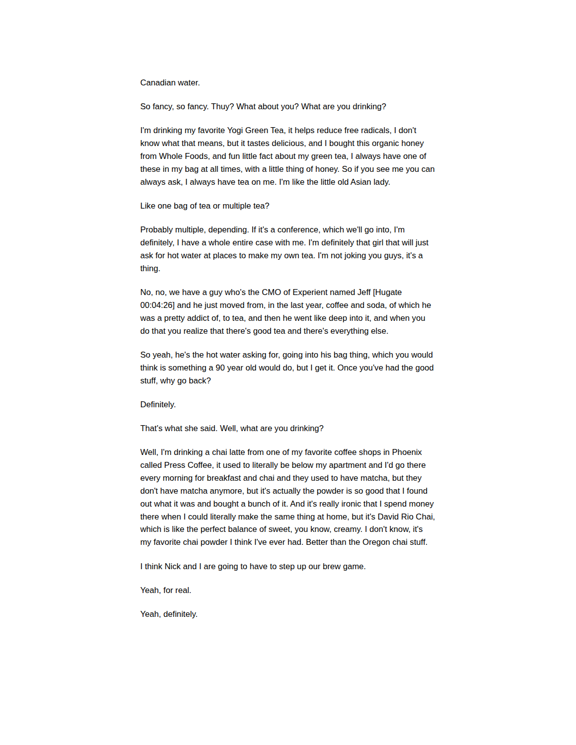Canadian water.
So fancy, so fancy. Thuy? What about you? What are you drinking?
I'm drinking my favorite Yogi Green Tea, it helps reduce free radicals, I don't know what that means, but it tastes delicious, and I bought this organic honey from Whole Foods, and fun little fact about my green tea, I always have one of these in my bag at all times, with a little thing of honey. So if you see me you can always ask, I always have tea on me. I'm like the little old Asian lady.
Like one bag of tea or multiple tea?
Probably multiple, depending. If it's a conference, which we'll go into, I'm definitely, I have a whole entire case with me. I'm definitely that girl that will just ask for hot water at places to make my own tea. I'm not joking you guys, it's a thing.
No, no, we have a guy who's the CMO of Experient named Jeff [Hugate 00:04:26] and he just moved from, in the last year, coffee and soda, of which he was a pretty addict of, to tea, and then he went like deep into it, and when you do that you realize that there's good tea and there's everything else.
So yeah, he's the hot water asking for, going into his bag thing, which you would think is something a 90 year old would do, but I get it. Once you've had the good stuff, why go back?
Definitely.
That's what she said. Well, what are you drinking?
Well, I'm drinking a chai latte from one of my favorite coffee shops in Phoenix called Press Coffee, it used to literally be below my apartment and I'd go there every morning for breakfast and chai and they used to have matcha, but they don't have matcha anymore, but it's actually the powder is so good that I found out what it was and bought a bunch of it. And it's really ironic that I spend money there when I could literally make the same thing at home, but it's David Rio Chai, which is like the perfect balance of sweet, you know, creamy. I don't know, it's my favorite chai powder I think I've ever had. Better than the Oregon chai stuff.
I think Nick and I are going to have to step up our brew game.
Yeah, for real.
Yeah, definitely.